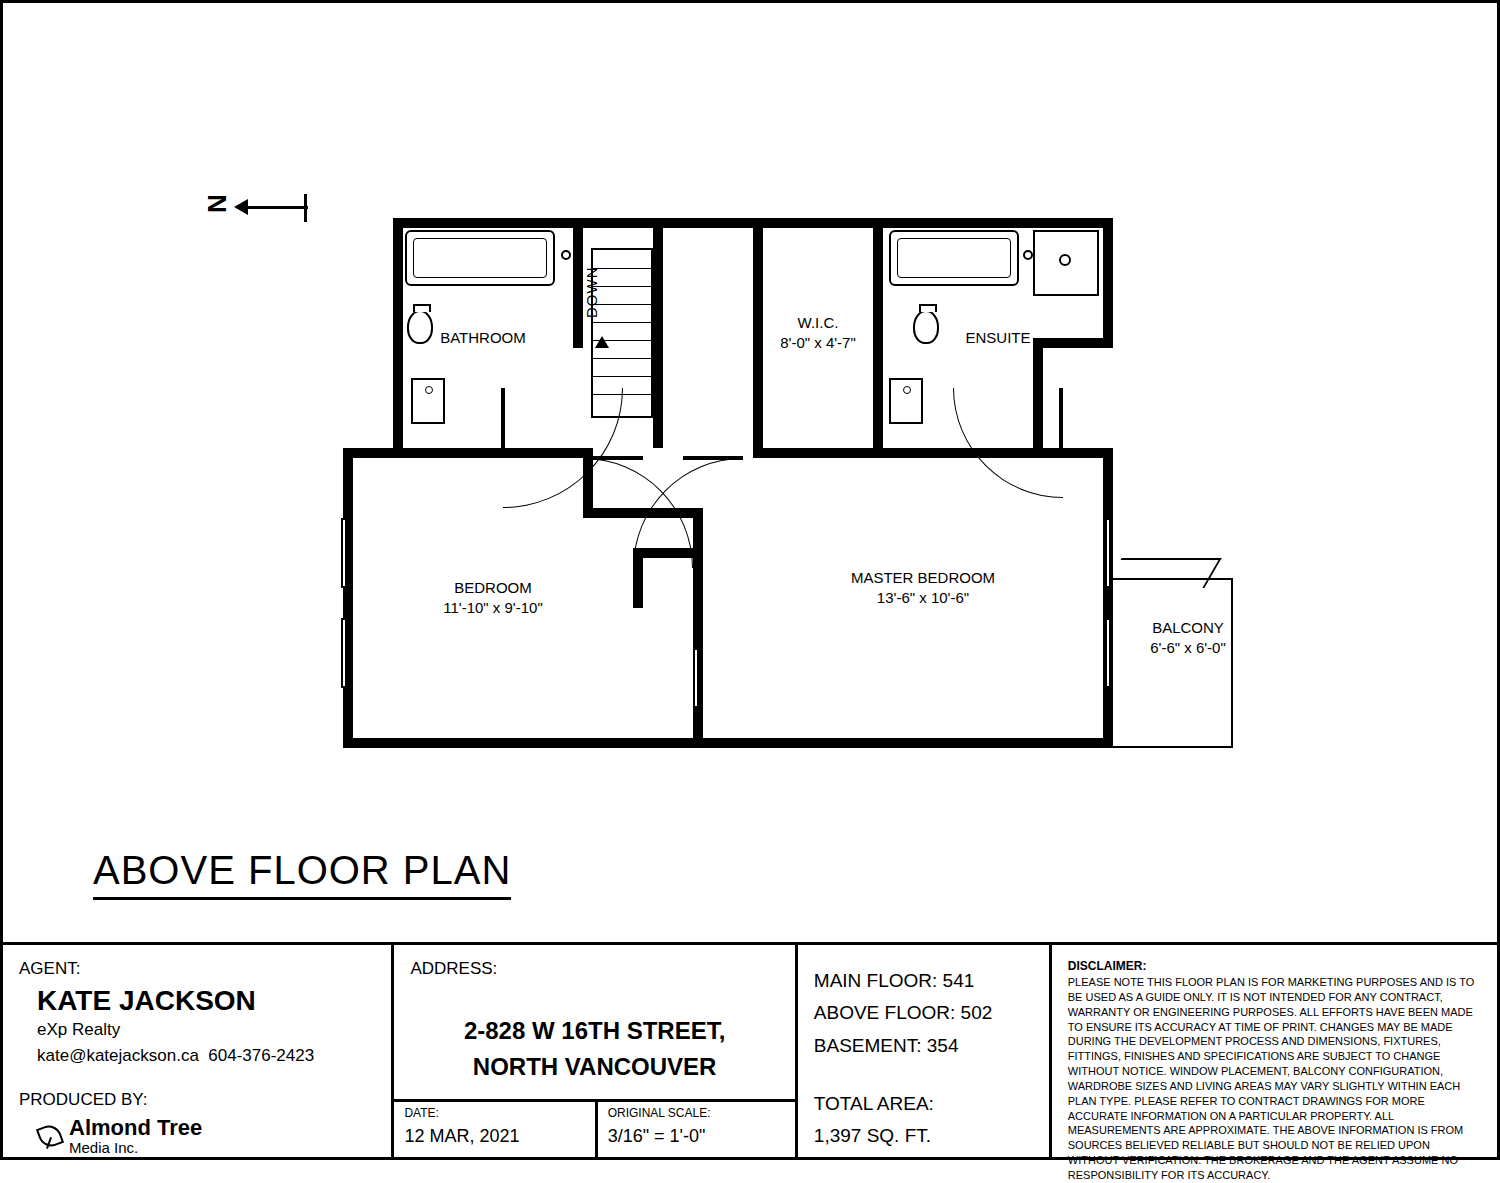N
BATHROOM
DOWN
W.I.C.
8'-0" x 4'-7"
ENSUITE
BEDROOM
11'-10" x 9'-10"
MASTER BEDROOM
13'-6" x 10'-6"
BALCONY
6'-6" x 6'-0"
ABOVE FLOOR PLAN
AGENT:
KATE JACKSON
eXp Realty
kate@katejackson.ca 604-376-2423
PRODUCED BY:
Almond Tree
Media Inc.
ADDRESS:
2-828 W 16TH STREET,
NORTH VANCOUVER
DATE:
12 MAR, 2021
ORIGINAL SCALE:
3/16" = 1'-0"
MAIN FLOOR: 541
ABOVE FLOOR: 502
BASEMENT: 354
TOTAL AREA:
1,397 SQ. FT.
DISCLAIMER:
PLEASE NOTE THIS FLOOR PLAN IS FOR MARKETING PURPOSES AND IS TO BE USED AS A GUIDE ONLY. IT IS NOT INTENDED FOR ANY CONTRACT, WARRANTY OR ENGINEERING PURPOSES. ALL EFFORTS HAVE BEEN MADE TO ENSURE ITS ACCURACY AT TIME OF PRINT. CHANGES MAY BE MADE DURING THE DEVELOPMENT PROCESS AND DIMENSIONS, FIXTURES, FITTINGS, FINISHES AND SPECIFICATIONS ARE SUBJECT TO CHANGE WITHOUT NOTICE. WINDOW PLACEMENT, BALCONY CONFIGURATION, WARDROBE SIZES AND LIVING AREAS MAY VARY SLIGHTLY WITHIN EACH PLAN TYPE. PLEASE REFER TO CONTRACT DRAWINGS FOR MORE ACCURATE INFORMATION ON A PARTICULAR PROPERTY. ALL MEASUREMENTS ARE APPROXIMATE. THE ABOVE INFORMATION IS FROM SOURCES BELIEVED RELIABLE BUT SHOULD NOT BE RELIED UPON WITHOUT VERIFICATION. THE BROKERAGE AND THE AGENT ASSUME NO RESPONSIBILITY FOR ITS ACCURACY.